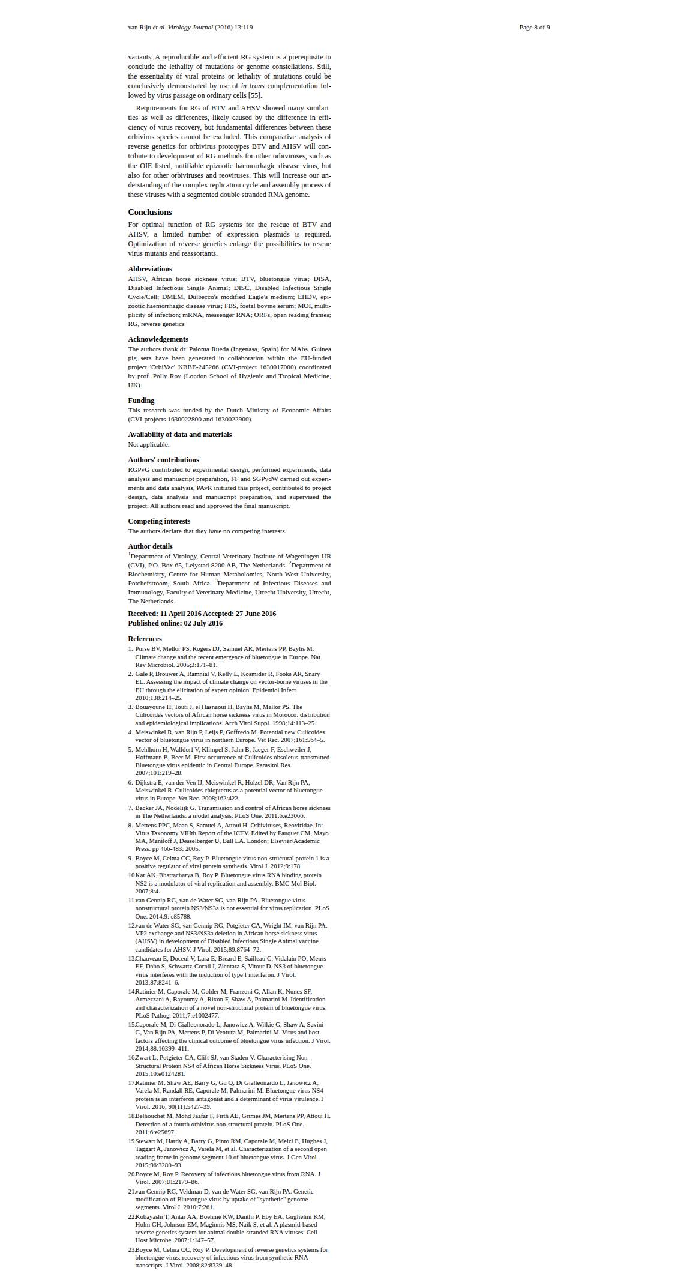van Rijn et al. Virology Journal (2016) 13:119
Page 8 of 9
variants. A reproducible and efficient RG system is a prerequisite to conclude the lethality of mutations or genome constellations. Still, the essentiality of viral proteins or lethality of mutations could be conclusively demonstrated by use of in trans complementation followed by virus passage on ordinary cells [55].
Requirements for RG of BTV and AHSV showed many similarities as well as differences, likely caused by the difference in efficiency of virus recovery, but fundamental differences between these orbivirus species cannot be excluded. This comparative analysis of reverse genetics for orbivirus prototypes BTV and AHSV will contribute to development of RG methods for other orbiviruses, such as the OIE listed, notifiable epizootic haemorrhagic disease virus, but also for other orbiviruses and reoviruses. This will increase our understanding of the complex replication cycle and assembly process of these viruses with a segmented double stranded RNA genome.
Conclusions
For optimal function of RG systems for the rescue of BTV and AHSV, a limited number of expression plasmids is required. Optimization of reverse genetics enlarge the possibilities to rescue virus mutants and reassortants.
Abbreviations
AHSV, African horse sickness virus; BTV, bluetongue virus; DISA, Disabled Infectious Single Animal; DISC, Disabled Infectious Single Cycle/Cell; DMEM, Dulbecco's modified Eagle's medium; EHDV, epizootic haemorrhagic disease virus; FBS, foetal bovine serum; MOI, multiplicity of infection; mRNA, messenger RNA; ORFs, open reading frames; RG, reverse genetics
Acknowledgements
The authors thank dr. Paloma Rueda (Ingenasa, Spain) for MAbs. Guinea pig sera have been generated in collaboration within the EU-funded project 'OrbiVac' KBBE-245266 (CVI-project 1630017000) coordinated by prof. Polly Roy (London School of Hygienic and Tropical Medicine, UK).
Funding
This research was funded by the Dutch Ministry of Economic Affairs (CVI-projects 1630022800 and 1630022900).
Availability of data and materials
Not applicable.
Authors' contributions
RGPvG contributed to experimental design, performed experiments, data analysis and manuscript preparation, FF and SGPvdW carried out experiments and data analysis, PAvR initiated this project, contributed to project design, data analysis and manuscript preparation, and supervised the project. All authors read and approved the final manuscript.
Competing interests
The authors declare that they have no competing interests.
Author details
1Department of Virology, Central Veterinary Institute of Wageningen UR (CVI), P.O. Box 65, Lelystad 8200 AB, The Netherlands. 2Department of Biochemistry, Centre for Human Metabolomics, North-West University, Potchefstroom, South Africa. 3Department of Infectious Diseases and Immunology, Faculty of Veterinary Medicine, Utrecht University, Utrecht, The Netherlands.
Received: 11 April 2016 Accepted: 27 June 2016Published online: 02 July 2016
References
1. Purse BV, Mellor PS, Rogers DJ, Samuel AR, Mertens PP, Baylis M. Climate change and the recent emergence of bluetongue in Europe. Nat Rev Microbiol. 2005;3:171–81.
2. Gale P, Brouwer A, Ramnial V, Kelly L, Kosmider R, Fooks AR, Snary EL. Assessing the impact of climate change on vector-borne viruses in the EU through the elicitation of expert opinion. Epidemiol Infect. 2010;138:214–25.
3. Bouayoune H, Touti J, el Hasnaoui H, Baylis M, Mellor PS. The Culicoides vectors of African horse sickness virus in Morocco: distribution and epidemiological implications. Arch Virol Suppl. 1998;14:113–25.
4. Meiswinkel R, van Rijn P, Leijs P, Goffredo M. Potential new Culicoides vector of bluetongue virus in northern Europe. Vet Rec. 2007;161:564–5.
5. Mehlhorn H, Walldorf V, Klimpel S, Jahn B, Jaeger F, Eschweiler J, Hoffmann B, Beer M. First occurrence of Culicoides obsoletus-transmitted Bluetongue virus epidemic in Central Europe. Parasitol Res. 2007;101:219–28.
6. Dijkstra E, van der Ven IJ, Meiswinkel R, Holzel DR, Van Rijn PA, Meiswinkel R. Culicoides chiopterus as a potential vector of bluetongue virus in Europe. Vet Rec. 2008;162:422.
7. Backer JA, Nodelijk G. Transmission and control of African horse sickness in The Netherlands: a model analysis. PLoS One. 2011;6:e23066.
8. Mertens PPC, Maan S, Samuel A, Attoui H. Orbiviruses, Reoviridae. In: Virus Taxonomy VIIIth Report of the ICTV. Edited by Fauquet CM, Mayo MA, Maniloff J, Desselberger U, Ball LA. London: Elsevier/Academic Press. pp 466-483; 2005.
9. Boyce M, Celma CC, Roy P. Bluetongue virus non-structural protein 1 is a positive regulator of viral protein synthesis. Virol J. 2012;9:178.
10. Kar AK, Bhattacharya B, Roy P. Bluetongue virus RNA binding protein NS2 is a modulator of viral replication and assembly. BMC Mol Biol. 2007;8:4.
11. van Gennip RG, van de Water SG, van Rijn PA. Bluetongue virus nonstructural protein NS3/NS3a is not essential for virus replication. PLoS One. 2014;9: e85788.
12. van de Water SG, van Gennip RG, Potgieter CA, Wright IM, van Rijn PA. VP2 exchange and NS3/NS3a deletion in African horse sickness virus (AHSV) in development of Disabled Infectious Single Animal vaccine candidates for AHSV. J Virol. 2015;89:8764–72.
13. Chauveau E, Doceul V, Lara E, Breard E, Sailleau C, Vidalain PO, Meurs EF, Dabo S, Schwartz-Cornil I, Zientara S, Vitour D. NS3 of bluetongue virus interferes with the induction of type I interferon. J Virol. 2013;87:8241–6.
14. Ratinier M, Caporale M, Golder M, Franzoni G, Allan K, Nunes SF, Armezzani A, Bayoumy A, Rixon F, Shaw A, Palmarini M. Identification and characterization of a novel non-structural protein of bluetongue virus. PLoS Pathog. 2011;7:e1002477.
15. Caporale M, Di Gialleonorado L, Janowicz A, Wilkie G, Shaw A, Savini G, Van Rijn PA, Mertens P, Di Ventura M, Palmarini M. Virus and host factors affecting the clinical outcome of bluetongue virus infection. J Virol. 2014;88:10399–411.
16. Zwart L, Potgieter CA, Clift SJ, van Staden V. Characterising Non-Structural Protein NS4 of African Horse Sickness Virus. PLoS One. 2015;10:e0124281.
17. Ratinier M, Shaw AE, Barry G, Gu Q, Di Gialleonardo L, Janowicz A, Varela M, Randall RE, Caporale M, Palmarini M. Bluetongue virus NS4 protein is an interferon antagonist and a determinant of virus virulence. J Virol. 2016; 90(11):5427–39.
18. Belhouchet M, Mohd Jaafar F, Firth AE, Grimes JM, Mertens PP, Attoui H. Detection of a fourth orbivirus non-structural protein. PLoS One. 2011;6:e25697.
19. Stewart M, Hardy A, Barry G, Pinto RM, Caporale M, Melzi E, Hughes J, Taggart A, Janowicz A, Varela M, et al. Characterization of a second open reading frame in genome segment 10 of bluetongue virus. J Gen Virol. 2015;96:3280–93.
20. Boyce M, Roy P. Recovery of infectious bluetongue virus from RNA. J Virol. 2007;81:2179–86.
21. van Gennip RG, Veldman D, van de Water SG, van Rijn PA. Genetic modification of Bluetongue virus by uptake of "synthetic" genome segments. Virol J. 2010;7:261.
22. Kobayashi T, Antar AA, Boehme KW, Danthi P, Eby EA, Guglielmi KM, Holm GH, Johnson EM, Maginnis MS, Naik S, et al. A plasmid-based reverse genetics system for animal double-stranded RNA viruses. Cell Host Microbe. 2007;1:147–57.
23. Boyce M, Celma CC, Roy P. Development of reverse genetics systems for bluetongue virus: recovery of infectious virus from synthetic RNA transcripts. J Virol. 2008;82:8339–48.